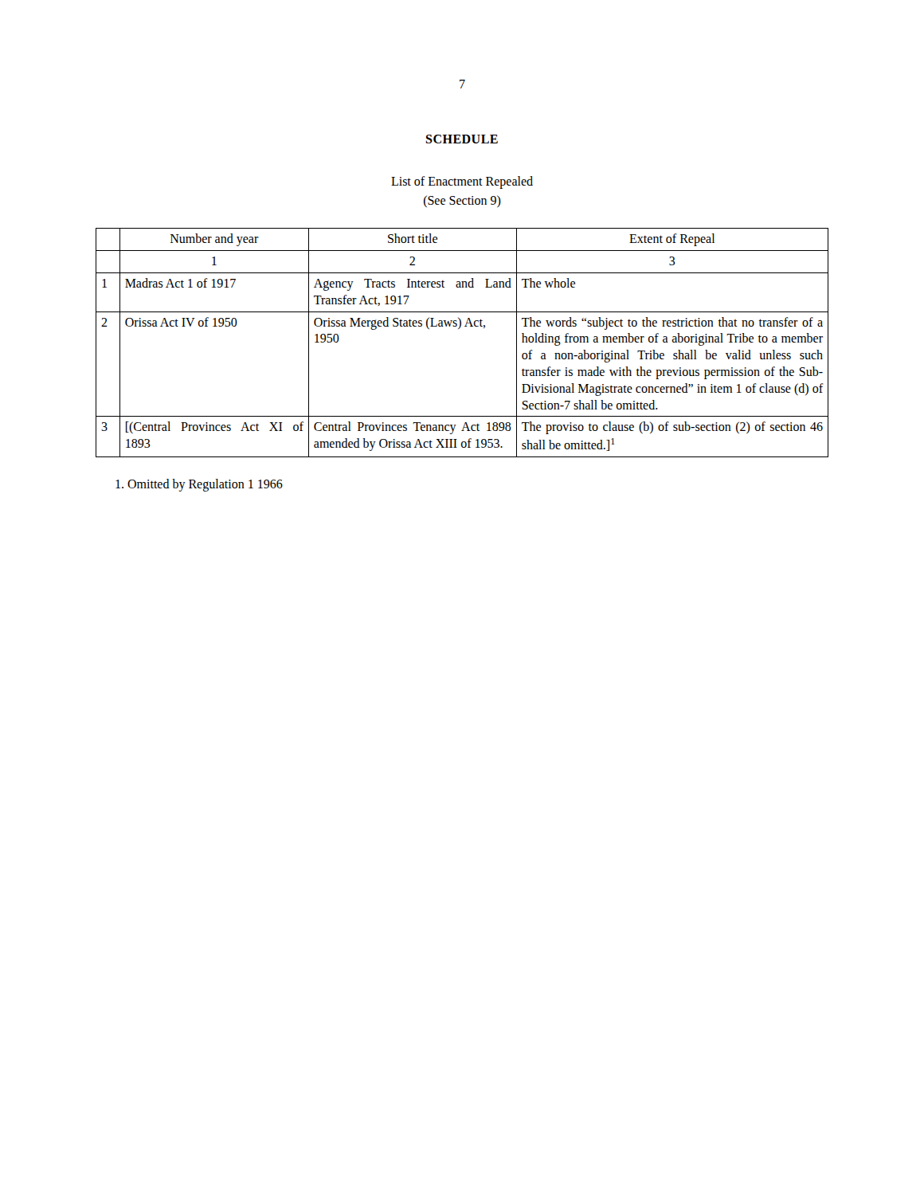7
SCHEDULE
List of Enactment Repealed
(See Section 9)
| | Number and year | Short title | Extent of Repeal |
| --- | --- | --- | --- |
| | 1 | 2 | 3 |
| 1 | Madras Act 1 of 1917 | Agency Tracts Interest and Land Transfer Act, 1917 | The whole |
| 2 | Orissa Act IV of 1950 | Orissa Merged States (Laws) Act, 1950 | The words “subject to the restriction that no transfer of a holding from a member of a aboriginal Tribe to a member of a non-aboriginal Tribe shall be valid unless such transfer is made with the previous permission of the Sub-Divisional Magistrate concerned” in item 1 of clause (d) of Section-7 shall be omitted. |
| 3 | [(Central Provinces Act XI of 1893 | Central Provinces Tenancy Act 1898 amended by Orissa Act XIII of 1953. | The proviso to clause (b) of sub-section (2) of section 46 shall be omitted.] 1 |
1. Omitted by Regulation 1 1966